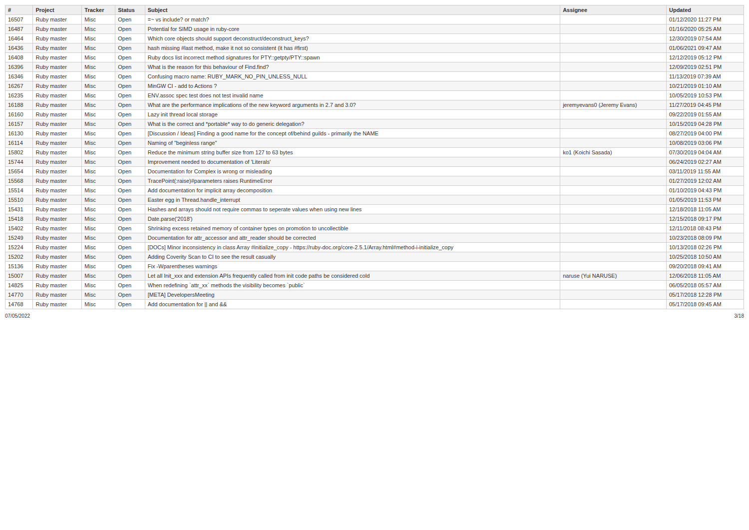| # | Project | Tracker | Status | Subject | Assignee | Updated |
| --- | --- | --- | --- | --- | --- | --- |
| 16507 | Ruby master | Misc | Open | =~ vs include? or match? | | 01/12/2020 11:27 PM |
| 16487 | Ruby master | Misc | Open | Potential for SIMD usage in ruby-core | | 01/16/2020 05:25 AM |
| 16464 | Ruby master | Misc | Open | Which core objects should support deconstruct/deconstruct_keys? | | 12/30/2019 07:54 AM |
| 16436 | Ruby master | Misc | Open | hash missing #last method, make it not so consistent (it has #first) | | 01/06/2021 09:47 AM |
| 16408 | Ruby master | Misc | Open | Ruby docs list incorrect method signatures for PTY::getpty/PTY::spawn | | 12/12/2019 05:12 PM |
| 16396 | Ruby master | Misc | Open | What is the reason for this behaviour of Find.find? | | 12/09/2019 02:51 PM |
| 16346 | Ruby master | Misc | Open | Confusing macro name: RUBY_MARK_NO_PIN_UNLESS_NULL | | 11/13/2019 07:39 AM |
| 16267 | Ruby master | Misc | Open | MinGW CI - add to Actions ? | | 10/21/2019 01:10 AM |
| 16235 | Ruby master | Misc | Open | ENV.assoc spec test does not test invalid name | | 10/05/2019 10:53 PM |
| 16188 | Ruby master | Misc | Open | What are the performance implications of the new keyword arguments in 2.7 and 3.0? | jeremyevans0 (Jeremy Evans) | 11/27/2019 04:45 PM |
| 16160 | Ruby master | Misc | Open | Lazy init thread local storage | | 09/22/2019 01:55 AM |
| 16157 | Ruby master | Misc | Open | What is the correct and *portable* way to do generic delegation? | | 10/15/2019 04:28 PM |
| 16130 | Ruby master | Misc | Open | [Discussion / Ideas] Finding a good name for the concept of/behind guilds - primarily the NAME | | 08/27/2019 04:00 PM |
| 16114 | Ruby master | Misc | Open | Naming of "beginless range" | | 10/08/2019 03:06 PM |
| 15802 | Ruby master | Misc | Open | Reduce the minimum string buffer size from 127 to 63 bytes | ko1 (Koichi Sasada) | 07/30/2019 04:04 AM |
| 15744 | Ruby master | Misc | Open | Improvement needed to documentation of 'Literals' | | 06/24/2019 02:27 AM |
| 15654 | Ruby master | Misc | Open | Documentation for Complex is wrong or misleading | | 03/11/2019 11:55 AM |
| 15568 | Ruby master | Misc | Open | TracePoint(:raise)#parameters raises RuntimeError | | 01/27/2019 12:02 AM |
| 15514 | Ruby master | Misc | Open | Add documentation for implicit array decomposition | | 01/10/2019 04:43 PM |
| 15510 | Ruby master | Misc | Open | Easter egg in Thread.handle_interrupt | | 01/05/2019 11:53 PM |
| 15431 | Ruby master | Misc | Open | Hashes and arrays should not require commas to seperate values when using new lines | | 12/18/2018 11:05 AM |
| 15418 | Ruby master | Misc | Open | Date.parse('2018') | | 12/15/2018 09:17 PM |
| 15402 | Ruby master | Misc | Open | Shrinking excess retained memory of container types on promotion to uncollectible | | 12/11/2018 08:43 PM |
| 15249 | Ruby master | Misc | Open | Documentation for attr_accessor and attr_reader should be corrected | | 10/23/2018 08:09 PM |
| 15224 | Ruby master | Misc | Open | [DOCs] Minor inconsistency in class Array #initialize_copy - https://ruby-doc.org/core-2.5.1/Array.html#method-i-initialize_copy | | 10/13/2018 02:26 PM |
| 15202 | Ruby master | Misc | Open | Adding Coverity Scan to CI to see the result casually | | 10/25/2018 10:50 AM |
| 15136 | Ruby master | Misc | Open | Fix -Wparentheses warnings | | 09/20/2018 09:41 AM |
| 15007 | Ruby master | Misc | Open | Let all Init_xxx and extension APIs frequently called from init code paths be considered cold | naruse (Yui NARUSE) | 12/06/2018 11:05 AM |
| 14825 | Ruby master | Misc | Open | When redefining `attr_xx` methods the visibility becomes `public` | | 06/05/2018 05:57 AM |
| 14770 | Ruby master | Misc | Open | [META] DevelopersMeeting | | 05/17/2018 12:28 PM |
| 14768 | Ruby master | Misc | Open | Add documentation for // and && | | 05/17/2018 09:45 AM |
07/05/2022 3/18